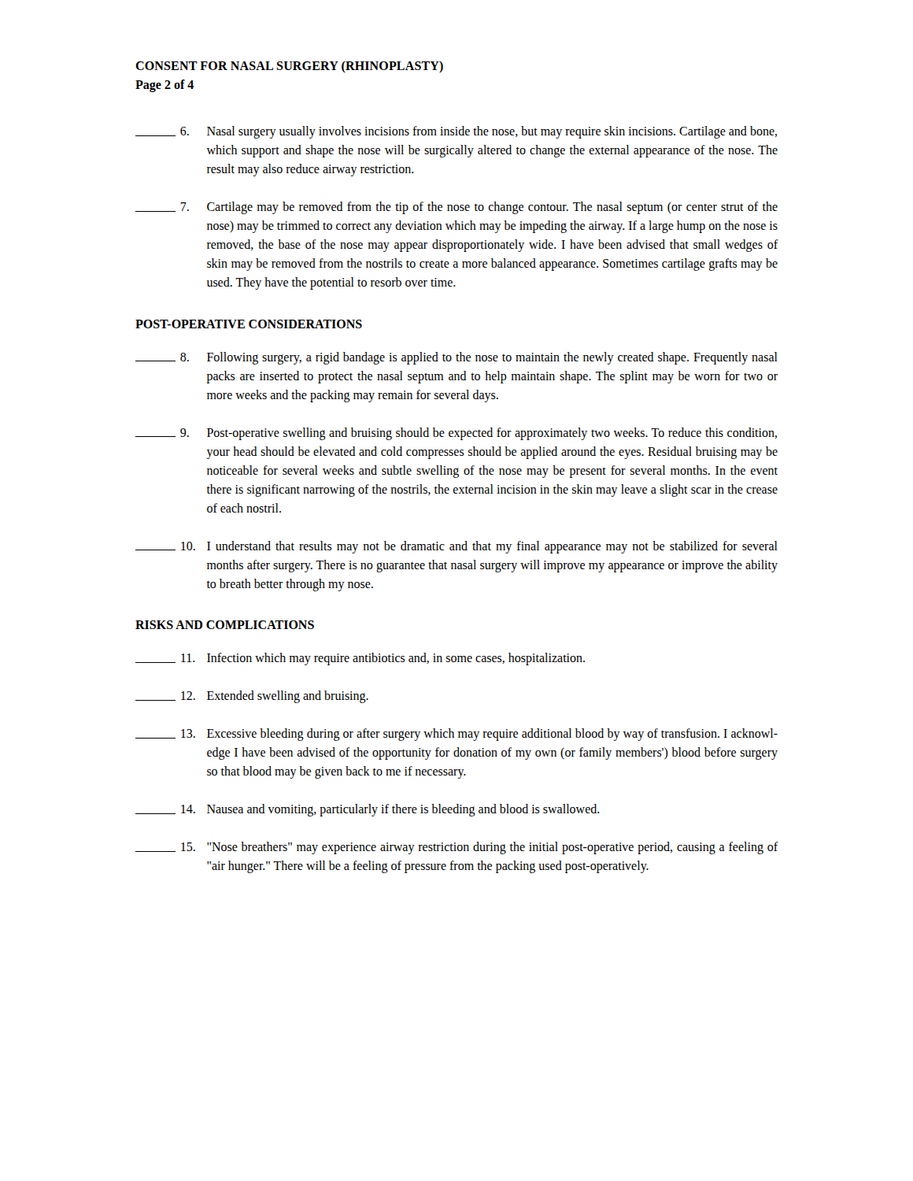Consent for Nasal Surgery (Rhinoplasty)
Page 2 of 4
6. Nasal surgery usually involves incisions from inside the nose, but may require skin incisions. Cartilage and bone, which support and shape the nose will be surgically altered to change the external appearance of the nose. The result may also reduce airway restriction.
7. Cartilage may be removed from the tip of the nose to change contour. The nasal septum (or center strut of the nose) may be trimmed to correct any deviation which may be impeding the airway. If a large hump on the nose is removed, the base of the nose may appear disproportionately wide. I have been advised that small wedges of skin may be removed from the nostrils to create a more balanced appearance. Sometimes cartilage grafts may be used. They have the potential to resorb over time.
Post-Operative Considerations
8. Following surgery, a rigid bandage is applied to the nose to maintain the newly created shape. Frequently nasal packs are inserted to protect the nasal septum and to help maintain shape. The splint may be worn for two or more weeks and the packing may remain for several days.
9. Post-operative swelling and bruising should be expected for approximately two weeks. To reduce this condition, your head should be elevated and cold compresses should be applied around the eyes. Residual bruising may be noticeable for several weeks and subtle swelling of the nose may be present for several months. In the event there is significant narrowing of the nostrils, the external incision in the skin may leave a slight scar in the crease of each nostril.
10. I understand that results may not be dramatic and that my final appearance may not be stabilized for several months after surgery. There is no guarantee that nasal surgery will improve my appearance or improve the ability to breath better through my nose.
Risks and Complications
11. Infection which may require antibiotics and, in some cases, hospitalization.
12. Extended swelling and bruising.
13. Excessive bleeding during or after surgery which may require additional blood by way of transfusion. I acknowledge I have been advised of the opportunity for donation of my own (or family members') blood before surgery so that blood may be given back to me if necessary.
14. Nausea and vomiting, particularly if there is bleeding and blood is swallowed.
15. "Nose breathers" may experience airway restriction during the initial post-operative period, causing a feeling of "air hunger." There will be a feeling of pressure from the packing used post-operatively.